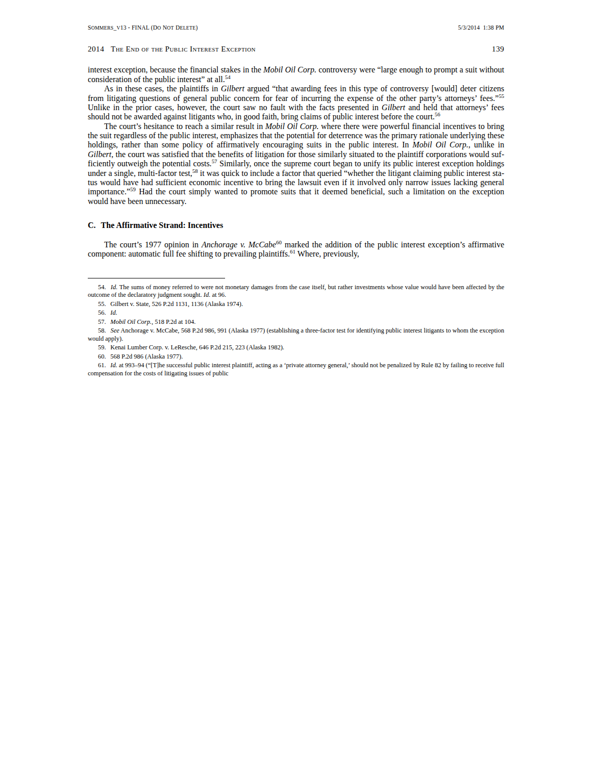SOMMERS_V13 - FINAL (DO NOT DELETE) 5/3/2014 1:38 PM
2014 The End of the Public Interest Exception 139
interest exception, because the financial stakes in the Mobil Oil Corp. controversy were “large enough to prompt a suit without consideration of the public interest” at all.54
As in these cases, the plaintiffs in Gilbert argued “that awarding fees in this type of controversy [would] deter citizens from litigating questions of general public concern for fear of incurring the expense of the other party’s attorneys’ fees.”55 Unlike in the prior cases, however, the court saw no fault with the facts presented in Gilbert and held that attorneys’ fees should not be awarded against litigants who, in good faith, bring claims of public interest before the court.56
The court’s hesitance to reach a similar result in Mobil Oil Corp. where there were powerful financial incentives to bring the suit regardless of the public interest, emphasizes that the potential for deterrence was the primary rationale underlying these holdings, rather than some policy of affirmatively encouraging suits in the public interest. In Mobil Oil Corp., unlike in Gilbert, the court was satisfied that the benefits of litigation for those similarly situated to the plaintiff corporations would sufficiently outweigh the potential costs.57 Similarly, once the supreme court began to unify its public interest exception holdings under a single, multi-factor test,58 it was quick to include a factor that queried “whether the litigant claiming public interest status would have had sufficient economic incentive to bring the lawsuit even if it involved only narrow issues lacking general importance.”59 Had the court simply wanted to promote suits that it deemed beneficial, such a limitation on the exception would have been unnecessary.
C. The Affirmative Strand: Incentives
The court’s 1977 opinion in Anchorage v. McCabe60 marked the addition of the public interest exception’s affirmative component: automatic full fee shifting to prevailing plaintiffs.61 Where, previously,
Id. The sums of money referred to were not monetary damages from the case itself, but rather investments whose value would have been affected by the outcome of the declaratory judgment sought. Id. at 96.
Gilbert v. State, 526 P.2d 1131, 1136 (Alaska 1974).
Id.
Mobil Oil Corp., 518 P.2d at 104.
See Anchorage v. McCabe, 568 P.2d 986, 991 (Alaska 1977) (establishing a three-factor test for identifying public interest litigants to whom the exception would apply).
Kenai Lumber Corp. v. LeResche, 646 P.2d 215, 223 (Alaska 1982).
568 P.2d 986 (Alaska 1977).
Id. at 993–94 (“[T]he successful public interest plaintiff, acting as a ‘private attorney general,’ should not be penalized by Rule 82 by failing to receive full compensation for the costs of litigating issues of public